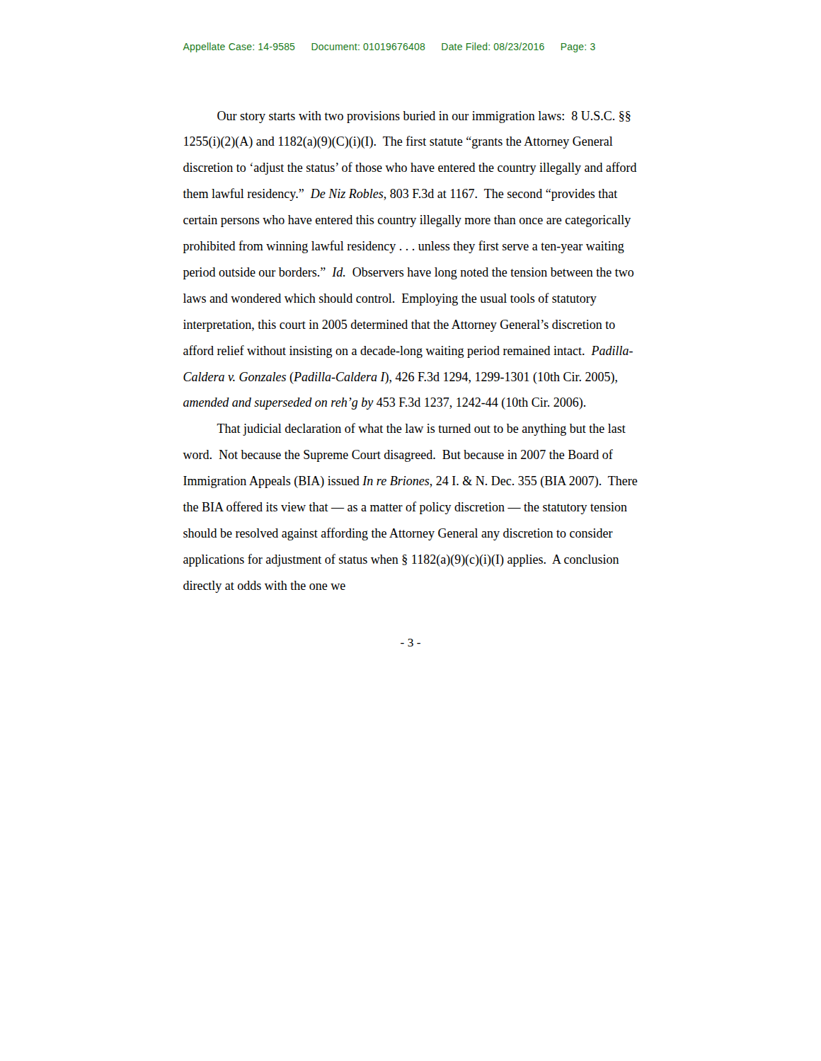Appellate Case: 14-9585 Document: 01019676408 Date Filed: 08/23/2016 Page: 3
Our story starts with two provisions buried in our immigration laws: 8 U.S.C. §§ 1255(i)(2)(A) and 1182(a)(9)(C)(i)(I). The first statute “grants the Attorney General discretion to ‘adjust the status’ of those who have entered the country illegally and afford them lawful residency.” De Niz Robles, 803 F.3d at 1167. The second “provides that certain persons who have entered this country illegally more than once are categorically prohibited from winning lawful residency . . . unless they first serve a ten-year waiting period outside our borders.” Id. Observers have long noted the tension between the two laws and wondered which should control. Employing the usual tools of statutory interpretation, this court in 2005 determined that the Attorney General’s discretion to afford relief without insisting on a decade-long waiting period remained intact. Padilla-Caldera v. Gonzales (Padilla-Caldera I), 426 F.3d 1294, 1299-1301 (10th Cir. 2005), amended and superseded on reh’g by 453 F.3d 1237, 1242-44 (10th Cir. 2006).
That judicial declaration of what the law is turned out to be anything but the last word. Not because the Supreme Court disagreed. But because in 2007 the Board of Immigration Appeals (BIA) issued In re Briones, 24 I. & N. Dec. 355 (BIA 2007). There the BIA offered its view that — as a matter of policy discretion — the statutory tension should be resolved against affording the Attorney General any discretion to consider applications for adjustment of status when § 1182(a)(9)(c)(i)(I) applies. A conclusion directly at odds with the one we
- 3 -